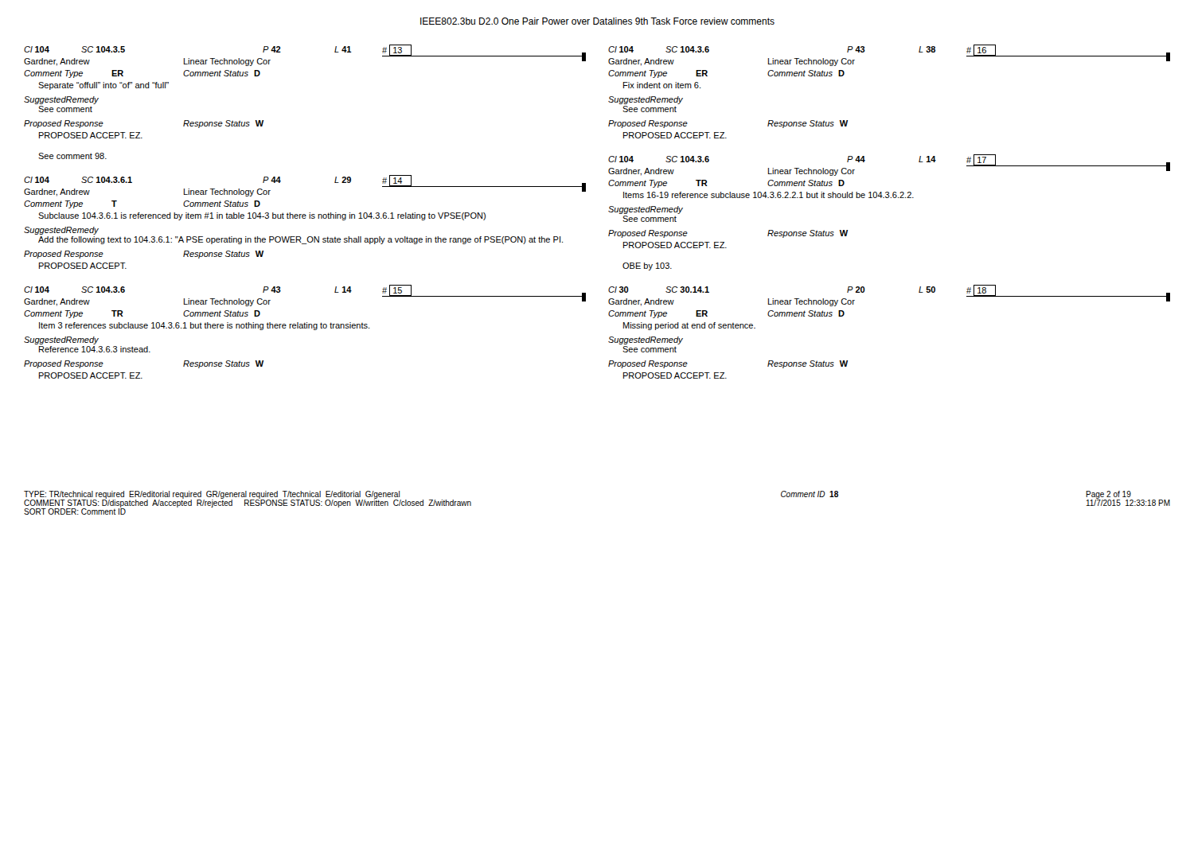IEEE802.3bu D2.0 One Pair Power over Datalines 9th Task Force review comments
Cl 104 SC 104.3.5 P 42 L 41 # 13
Gardner, Andrew Linear Technology Cor
Comment Type ER Comment Status D
Separate “offull” into “of” and “full”
SuggestedRemedy
See comment
Proposed Response Response Status W
PROPOSED ACCEPT. EZ.
See comment 98.
Cl 104 SC 104.3.6.1 P 44 L 29 # 14
Gardner, Andrew Linear Technology Cor
Comment Type T Comment Status D
Subclause 104.3.6.1 is referenced by item #1 in table 104-3 but there is nothing in 104.3.6.1 relating to VPSE(PON)
SuggestedRemedy
Add the following text to 104.3.6.1: "A PSE operating in the POWER_ON state shall apply a voltage in the range of PSE(PON) at the PI.
Proposed Response Response Status W
PROPOSED ACCEPT.
Cl 104 SC 104.3.6 P 43 L 14 # 15
Gardner, Andrew Linear Technology Cor
Comment Type TR Comment Status D
Item 3 references subclause 104.3.6.1 but there is nothing there relating to transients.
SuggestedRemedy
Reference 104.3.6.3 instead.
Proposed Response Response Status W
PROPOSED ACCEPT. EZ.
Cl 104 SC 104.3.6 P 43 L 38 # 16
Gardner, Andrew Linear Technology Cor
Comment Type ER Comment Status D
Fix indent on item 6.
SuggestedRemedy
See comment
Proposed Response Response Status W
PROPOSED ACCEPT. EZ.
Cl 104 SC 104.3.6 P 44 L 14 # 17
Gardner, Andrew Linear Technology Cor
Comment Type TR Comment Status D
Items 16-19 reference subclause 104.3.6.2.2.1 but it should be 104.3.6.2.2.
SuggestedRemedy
See comment
Proposed Response Response Status W
PROPOSED ACCEPT. EZ.
OBE by 103.
Cl 30 SC 30.14.1 P 20 L 50 # 18
Gardner, Andrew Linear Technology Cor
Comment Type ER Comment Status D
Missing period at end of sentence.
SuggestedRemedy
See comment
Proposed Response Response Status W
PROPOSED ACCEPT. EZ.
TYPE: TR/technical required ER/editorial required GR/general required T/technical E/editorial G/general
COMMENT STATUS: D/dispatched A/accepted R/rejected RESPONSE STATUS: O/open W/written C/closed Z/withdrawn
SORT ORDER: Comment ID
Comment ID 18
Page 2 of 19
11/7/2015 12:33:18 PM